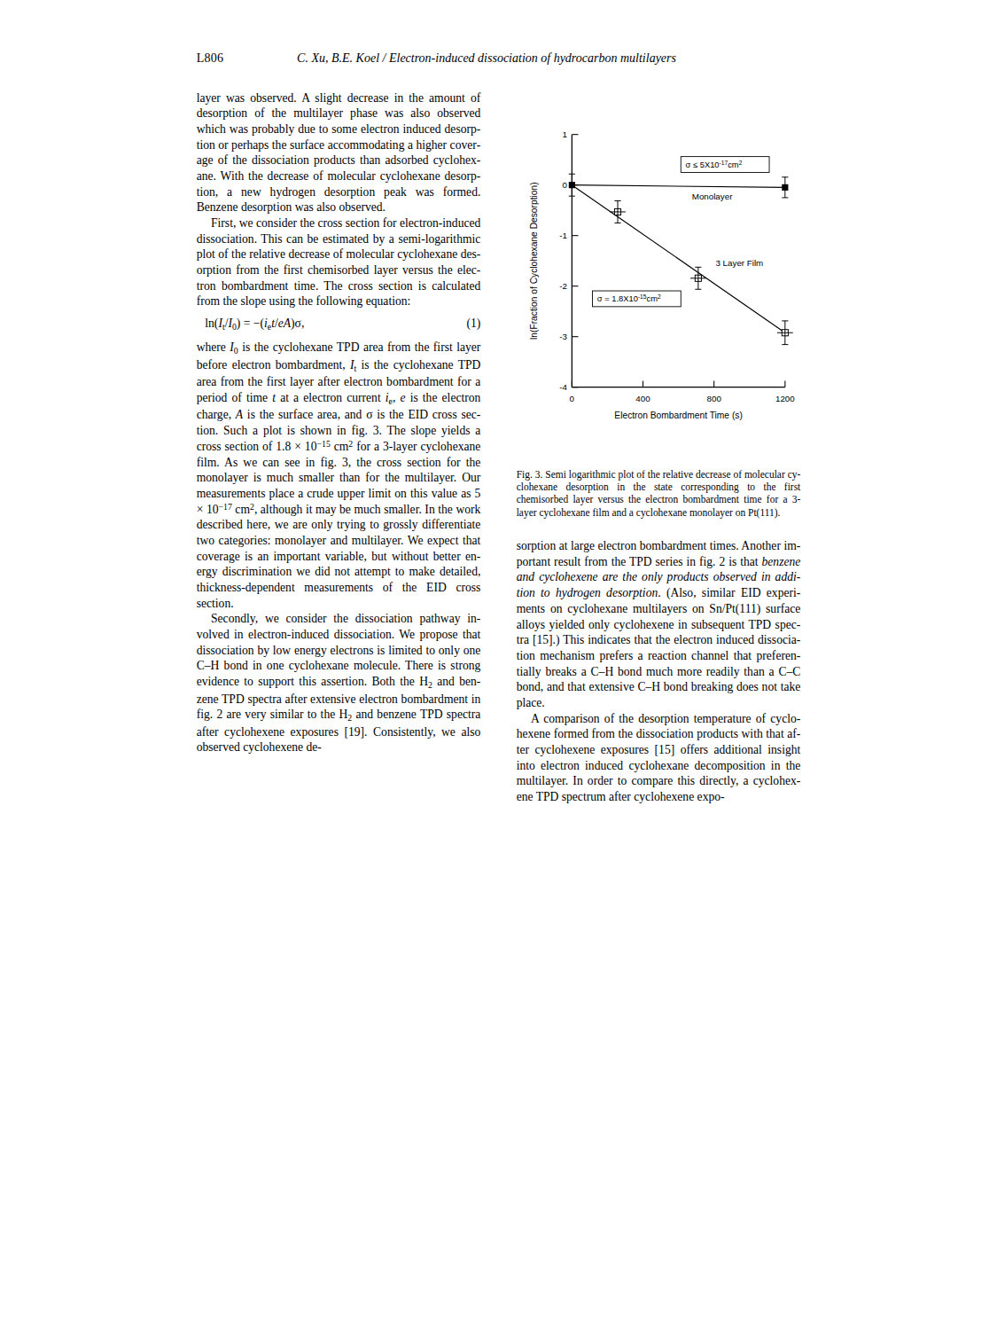L806 C. Xu, B.E. Koel / Electron-induced dissociation of hydrocarbon multilayers
layer was observed. A slight decrease in the amount of desorption of the multilayer phase was also observed which was probably due to some electron induced desorption or perhaps the surface accommodating a higher coverage of the dissociation products than adsorbed cyclohexane. With the decrease of molecular cyclohexane desorption, a new hydrogen desorption peak was formed. Benzene desorption was also observed.
First, we consider the cross section for electron-induced dissociation. This can be estimated by a semi-logarithmic plot of the relative decrease of molecular cyclohexane desorption from the first chemisorbed layer versus the electron bombardment time. The cross section is calculated from the slope using the following equation:
ln(It/I0) = −(iet/eA)σ, (1)
where I0 is the cyclohexane TPD area from the first layer before electron bombardment, It is the cyclohexane TPD area from the first layer after electron bombardment for a period of time t at a electron current ie, e is the electron charge, A is the surface area, and σ is the EID cross section. Such a plot is shown in fig. 3. The slope yields a cross section of 1.8 × 10−15 cm2 for a 3-layer cyclohexane film. As we can see in fig. 3, the cross section for the monolayer is much smaller than for the multilayer. Our measurements place a crude upper limit on this value as 5 × 10−17 cm2, although it may be much smaller. In the work described here, we are only trying to grossly differentiate two categories: monolayer and multilayer. We expect that coverage is an important variable, but without better energy discrimination we did not attempt to make detailed, thickness-dependent measurements of the EID cross section.
Secondly, we consider the dissociation pathway involved in electron-induced dissociation. We propose that dissociation by low energy electrons is limited to only one C–H bond in one cyclohexane molecule. There is strong evidence to support this assertion. Both the H2 and benzene TPD spectra after extensive electron bombardment in fig. 2 are very similar to the H2 and benzene TPD spectra after cyclohexene exposures [19]. Consistently, we also observed cyclohexene de-
1 0 -1 -2 -3 -4 0 400 800 1200 Electron Bombardment Time (s) ln(Fraction of Cyclohexane Desorption) σ ≤ 5X10-17cm2 σ = 1.8X10-15cm2 Monolayer 3 Layer Film
Fig. 3. Semi logarithmic plot of the relative decrease of molecular cyclohexane desorption in the state corresponding to the first chemisorbed layer versus the electron bombardment time for a 3-layer cyclohexane film and a cyclohexane monolayer on Pt(111).
sorption at large electron bombardment times. Another important result from the TPD series in fig. 2 is that benzene and cyclohexene are the only products observed in addition to hydrogen desorption. (Also, similar EID experiments on cyclohexane multilayers on Sn/Pt(111) surface alloys yielded only cyclohexene in subsequent TPD spectra [15].) This indicates that the electron induced dissociation mechanism prefers a reaction channel that preferentially breaks a C–H bond much more readily than a C–C bond, and that extensive C–H bond breaking does not take place.
A comparison of the desorption temperature of cyclohexene formed from the dissociation products with that after cyclohexene exposures [15] offers additional insight into electron induced cyclohexane decomposition in the multilayer. In order to compare this directly, a cyclohexene TPD spectrum after cyclohexene expo-